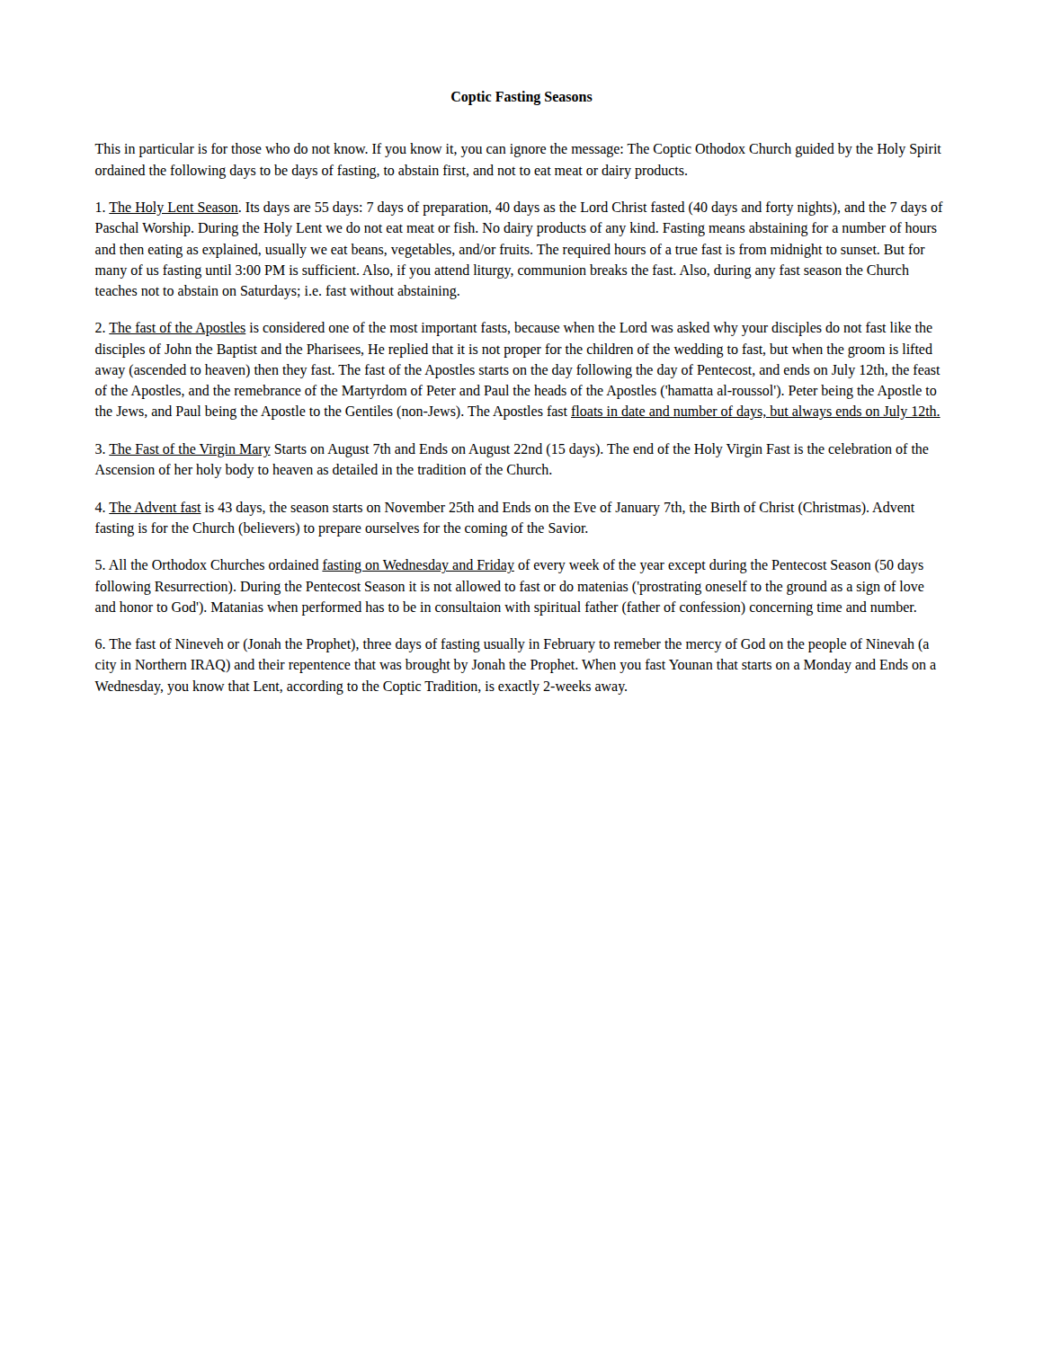Coptic Fasting Seasons
This in particular is for those who do not know. If you know it, you can ignore the message: The Coptic Othodox Church guided by the Holy Spirit ordained the following days to be days of fasting, to abstain first, and not to eat meat or dairy products.
1. The Holy Lent Season. Its days are 55 days: 7 days of preparation, 40 days as the Lord Christ fasted (40 days and forty nights), and the 7 days of Paschal Worship. During the Holy Lent we do not eat meat or fish. No dairy products of any kind. Fasting means abstaining for a number of hours and then eating as explained, usually we eat beans, vegetables, and/or fruits. The required hours of a true fast is from midnight to sunset. But for many of us fasting until 3:00 PM is sufficient. Also, if you attend liturgy, communion breaks the fast. Also, during any fast season the Church teaches not to abstain on Saturdays; i.e. fast without abstaining.
2. The fast of the Apostles is considered one of the most important fasts, because when the Lord was asked why your disciples do not fast like the disciples of John the Baptist and the Pharisees, He replied that it is not proper for the children of the wedding to fast, but when the groom is lifted away (ascended to heaven) then they fast. The fast of the Apostles starts on the day following the day of Pentecost, and ends on July 12th, the feast of the Apostles, and the remebrance of the Martyrdom of Peter and Paul the heads of the Apostles ('hamatta al-roussol'). Peter being the Apostle to the Jews, and Paul being the Apostle to the Gentiles (non-Jews). The Apostles fast floats in date and number of days, but always ends on July 12th.
3. The Fast of the Virgin Mary Starts on August 7th and Ends on August 22nd (15 days). The end of the Holy Virgin Fast is the celebration of the Ascension of her holy body to heaven as detailed in the tradition of the Church.
4. The Advent fast is 43 days, the season starts on November 25th and Ends on the Eve of January 7th, the Birth of Christ (Christmas). Advent fasting is for the Church (believers) to prepare ourselves for the coming of the Savior.
5. All the Orthodox Churches ordained fasting on Wednesday and Friday of every week of the year except during the Pentecost Season (50 days following Resurrection). During the Pentecost Season it is not allowed to fast or do matenias ('prostrating oneself to the ground as a sign of love and honor to God'). Matanias when performed has to be in consultaion with spiritual father (father of confession) concerning time and number.
6. The fast of Nineveh or (Jonah the Prophet), three days of fasting usually in February to remeber the mercy of God on the people of Ninevah (a city in Northern IRAQ) and their repentence that was brought by Jonah the Prophet. When you fast Younan that starts on a Monday and Ends on a Wednesday, you know that Lent, according to the Coptic Tradition, is exactly 2-weeks away.